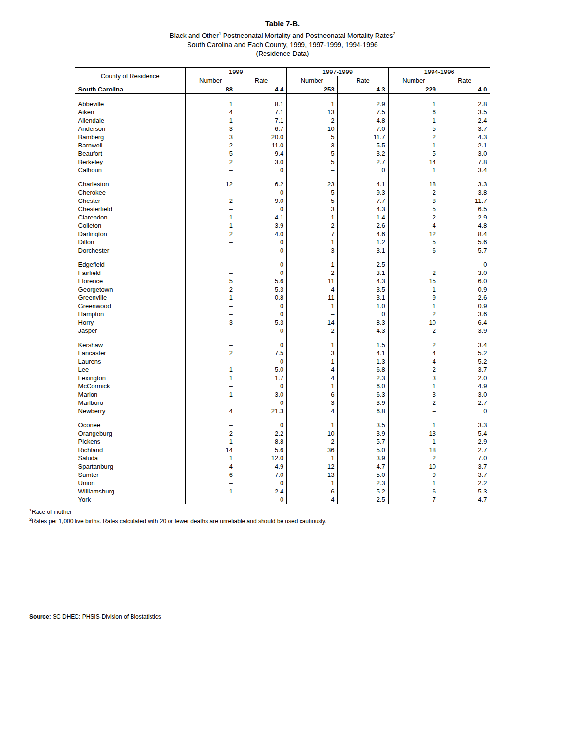Table 7-B.
Black and Other1 Postneonatal Mortality and Postneonatal Mortality Rates2
South Carolina and Each County, 1999, 1997-1999, 1994-1996
(Residence Data)
| County of Residence | 1999 | 1997-1999 | 1994-1996 |
| --- | --- | --- | --- |
| Number | Rate | Number | Rate | Number | Rate |
| South Carolina | 88 | 4.4 | 253 | 4.3 | 229 | 4.0 |
| Abbeville | 1 | 8.1 | 1 | 2.9 | 1 | 2.8 |
| Aiken | 4 | 7.1 | 13 | 7.5 | 6 | 3.5 |
| Allendale | 1 | 7.1 | 2 | 4.8 | 1 | 2.4 |
| Anderson | 3 | 6.7 | 10 | 7.0 | 5 | 3.7 |
| Bamberg | 3 | 20.0 | 5 | 11.7 | 2 | 4.3 |
| Barnwell | 2 | 11.0 | 3 | 5.5 | 1 | 2.1 |
| Beaufort | 5 | 9.4 | 5 | 3.2 | 5 | 3.0 |
| Berkeley | 2 | 3.0 | 5 | 2.7 | 14 | 7.8 |
| Calhoun | – | 0 | – | 0 | 1 | 3.4 |
| Charleston | 12 | 6.2 | 23 | 4.1 | 18 | 3.3 |
| Cherokee | – | 0 | 5 | 9.3 | 2 | 3.8 |
| Chester | 2 | 9.0 | 5 | 7.7 | 8 | 11.7 |
| Chesterfield | – | 0 | 3 | 4.3 | 5 | 6.5 |
| Clarendon | 1 | 4.1 | 1 | 1.4 | 2 | 2.9 |
| Colleton | 1 | 3.9 | 2 | 2.6 | 4 | 4.8 |
| Darlington | 2 | 4.0 | 7 | 4.6 | 12 | 8.4 |
| Dillon | – | 0 | 1 | 1.2 | 5 | 5.6 |
| Dorchester | – | 0 | 3 | 3.1 | 6 | 5.7 |
| Edgefield | – | 0 | 1 | 2.5 | – | 0 |
| Fairfield | – | 0 | 2 | 3.1 | 2 | 3.0 |
| Florence | 5 | 5.6 | 11 | 4.3 | 15 | 6.0 |
| Georgetown | 2 | 5.3 | 4 | 3.5 | 1 | 0.9 |
| Greenville | 1 | 0.8 | 11 | 3.1 | 9 | 2.6 |
| Greenwood | – | 0 | 1 | 1.0 | 1 | 0.9 |
| Hampton | – | 0 | – | 0 | 2 | 3.6 |
| Horry | 3 | 5.3 | 14 | 8.3 | 10 | 6.4 |
| Jasper | – | 0 | 2 | 4.3 | 2 | 3.9 |
| Kershaw | – | 0 | 1 | 1.5 | 2 | 3.4 |
| Lancaster | 2 | 7.5 | 3 | 4.1 | 4 | 5.2 |
| Laurens | – | 0 | 1 | 1.3 | 4 | 5.2 |
| Lee | 1 | 5.0 | 4 | 6.8 | 2 | 3.7 |
| Lexington | 1 | 1.7 | 4 | 2.3 | 3 | 2.0 |
| McCormick | – | 0 | 1 | 6.0 | 1 | 4.9 |
| Marion | 1 | 3.0 | 6 | 6.3 | 3 | 3.0 |
| Marlboro | – | 0 | 3 | 3.9 | 2 | 2.7 |
| Newberry | 4 | 21.3 | 4 | 6.8 | – | 0 |
| Oconee | – | 0 | 1 | 3.5 | 1 | 3.3 |
| Orangeburg | 2 | 2.2 | 10 | 3.9 | 13 | 5.4 |
| Pickens | 1 | 8.8 | 2 | 5.7 | 1 | 2.9 |
| Richland | 14 | 5.6 | 36 | 5.0 | 18 | 2.7 |
| Saluda | 1 | 12.0 | 1 | 3.9 | 2 | 7.0 |
| Spartanburg | 4 | 4.9 | 12 | 4.7 | 10 | 3.7 |
| Sumter | 6 | 7.0 | 13 | 5.0 | 9 | 3.7 |
| Union | – | 0 | 1 | 2.3 | 1 | 2.2 |
| Williamsburg | 1 | 2.4 | 6 | 5.2 | 6 | 5.3 |
| York | – | 0 | 4 | 2.5 | 7 | 4.7 |
1Race of mother
2Rates per 1,000 live births. Rates calculated with 20 or fewer deaths are unreliable and should be used cautiously.
Source: SC DHEC: PHSIS-Division of Biostatistics